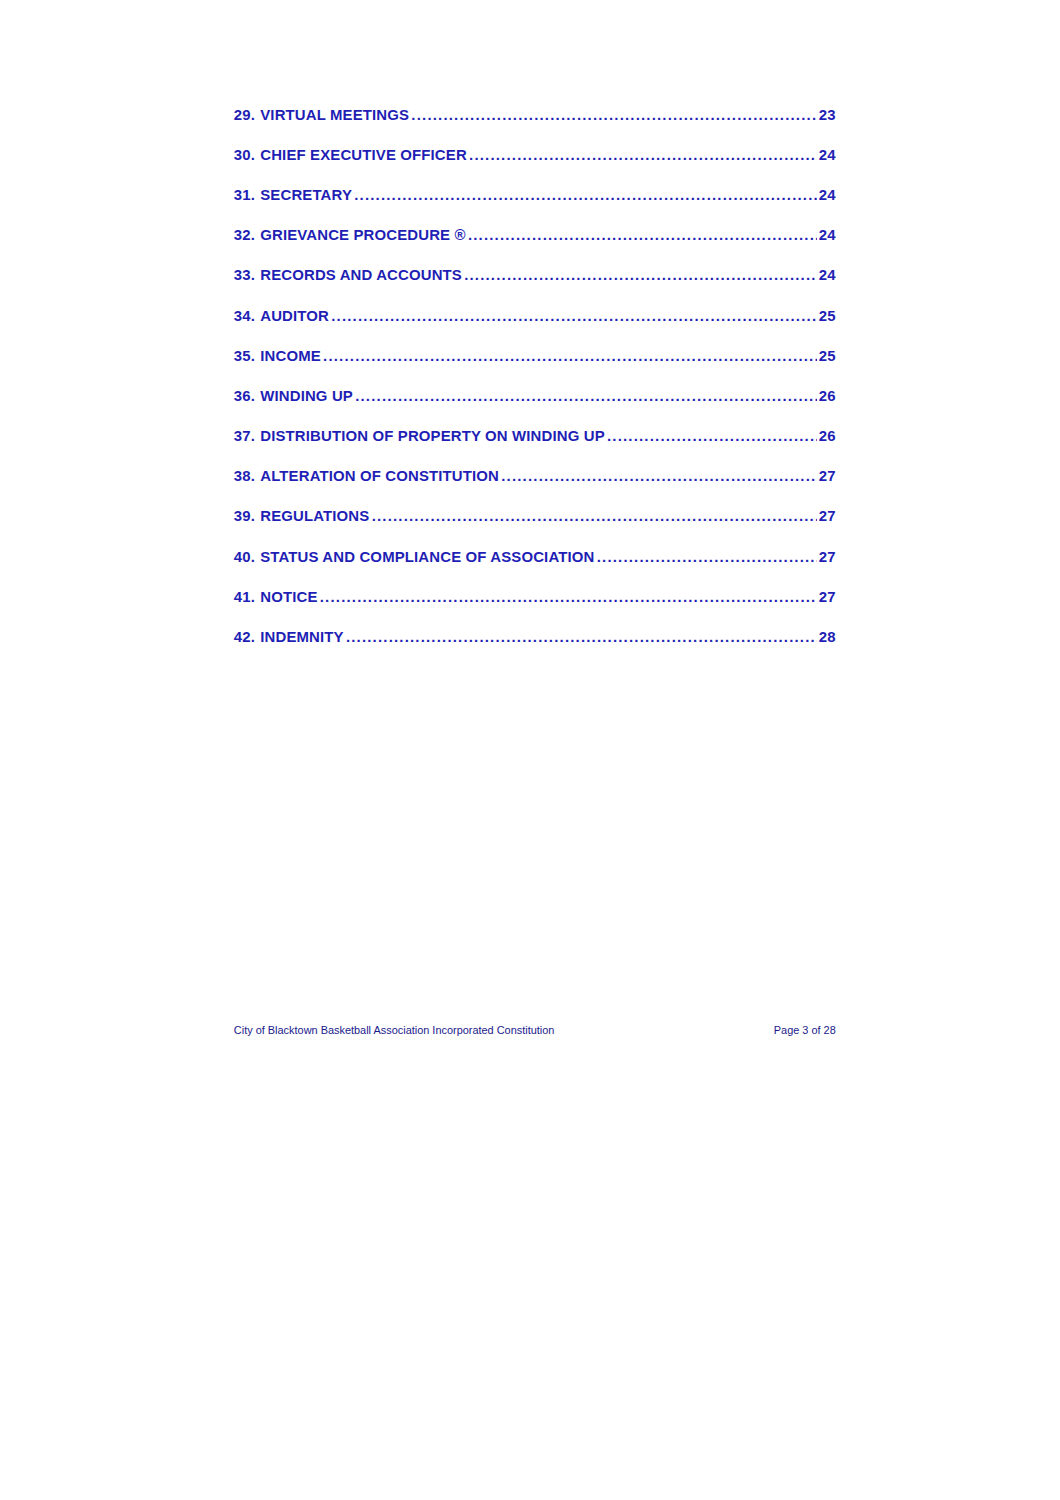29. VIRTUAL MEETINGS ........................................................................................................... 23
30. CHIEF EXECUTIVE OFFICER ..................................................................................... 24
31. SECRETARY ......................................................................................................................... 24
32. GRIEVANCE PROCEDURE ® ................................................................................. 24
33. RECORDS AND ACCOUNTS ..................................................................................... 24
34. AUDITOR .............................................................................................................................. 25
35. INCOME ................................................................................................................................ 25
36. WINDING UP ....................................................................................................................... 26
37. DISTRIBUTION OF PROPERTY ON WINDING UP ..................................................... 26
38. ALTERATION OF CONSTITUTION ......................................................................... 27
39. REGULATIONS .................................................................................................................... 27
40. STATUS AND COMPLIANCE OF ASSOCIATION ....................................................... 27
41. NOTICE ................................................................................................................................ 27
42. INDEMNITY .......................................................................................................................... 28
City of Blacktown Basketball Association Incorporated Constitution Page 3 of 28